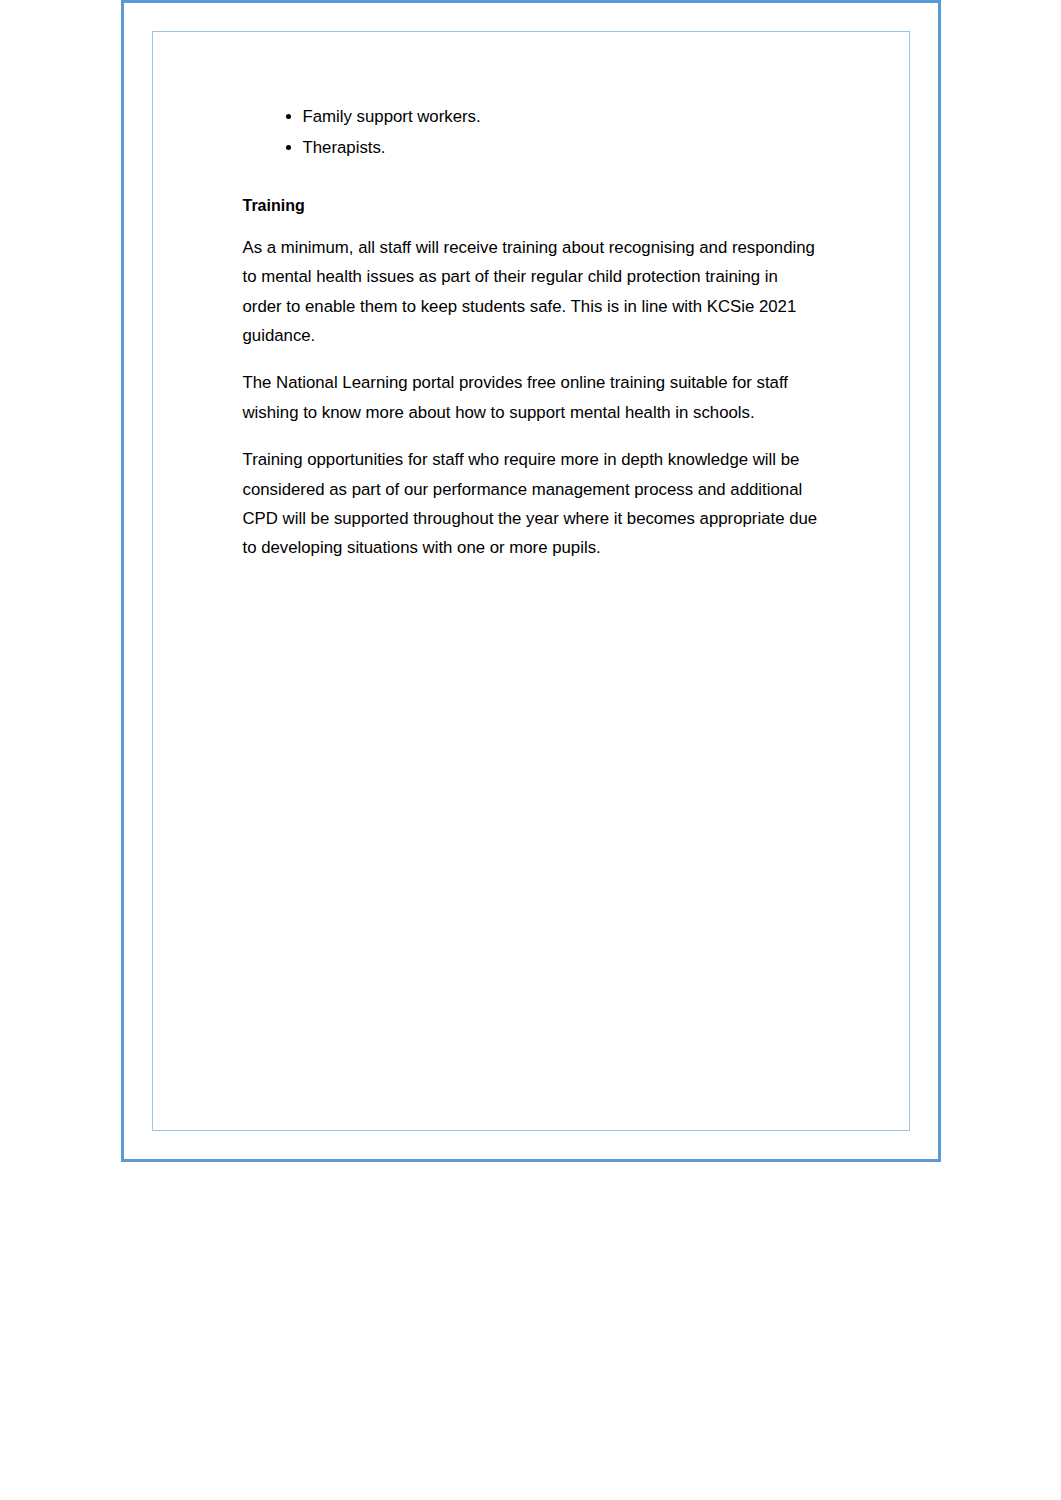Family support workers.
Therapists.
Training
As a minimum, all staff will receive training about recognising and responding to mental health issues as part of their regular child protection training in order to enable them to keep students safe. This is in line with KCSie 2021 guidance.
The National Learning portal provides free online training suitable for staff wishing to know more about how to support mental health in schools.
Training opportunities for staff who require more in depth knowledge will be considered as part of our performance management process and additional CPD will be supported throughout the year where it becomes appropriate due to developing situations with one or more pupils.